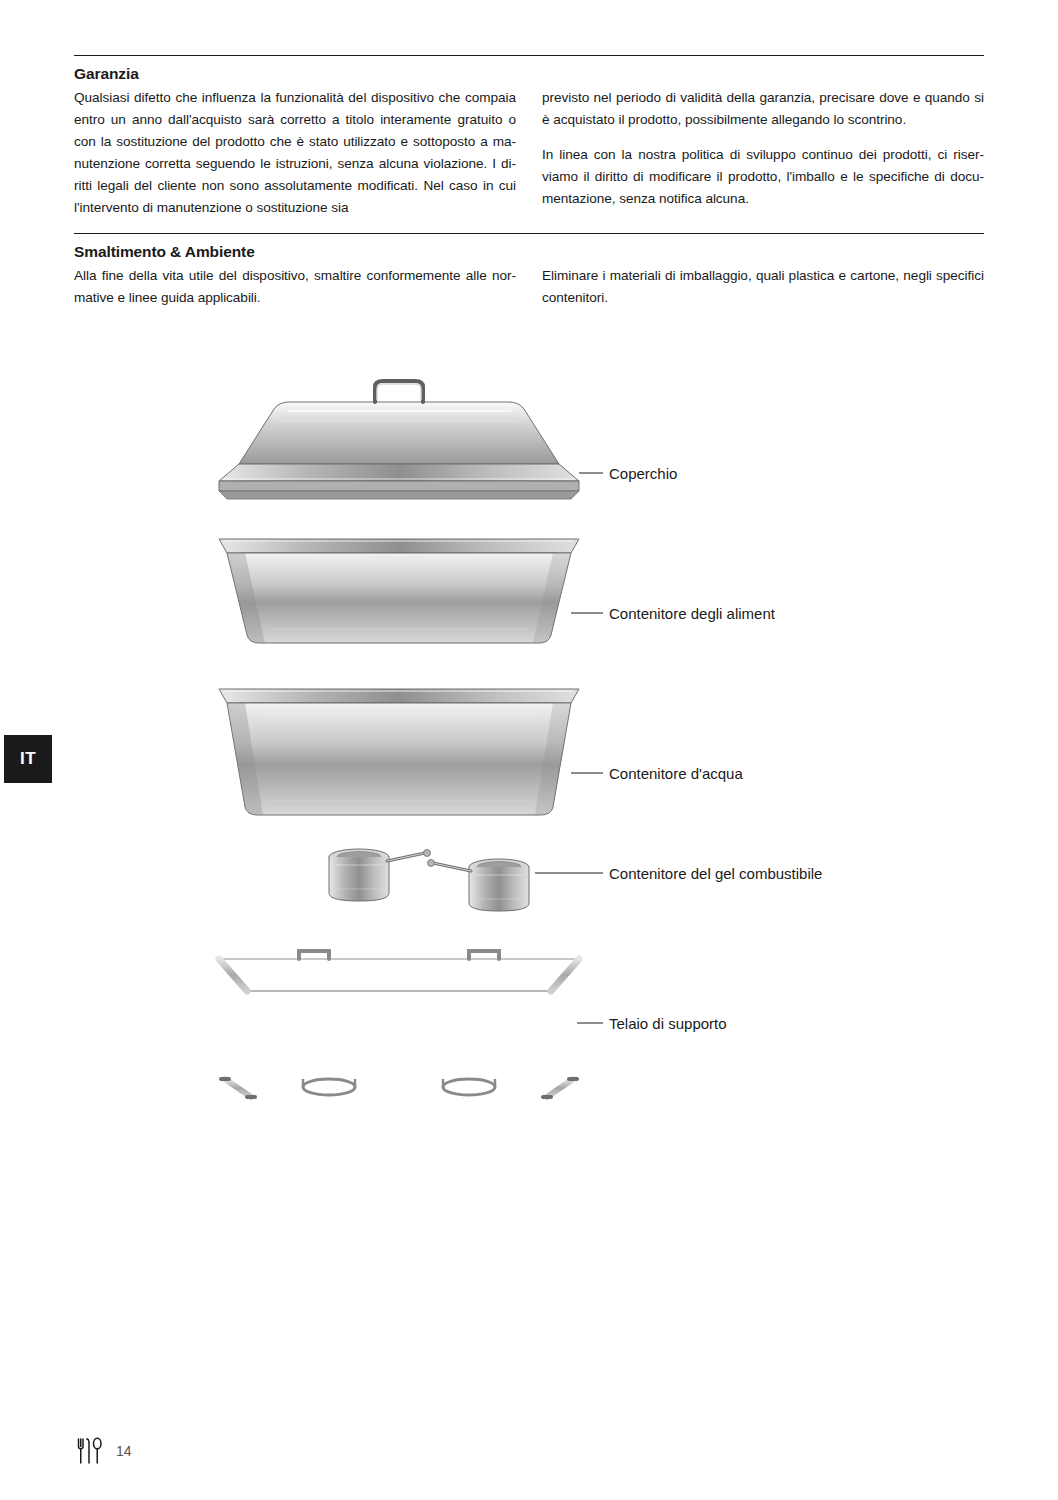IT
Garanzia
Qualsiasi difetto che influenza la funzionalità del dispositivo che compaia entro un anno dall'acquisto sarà corretto a titolo interamente gratuito o con la sostituzione del prodotto che è stato utilizzato e sottoposto a manutenzione corretta seguendo le istruzioni, senza alcuna violazione. I diritti legali del cliente non sono assolutamente modificati. Nel caso in cui l'intervento di manutenzione o sostituzione sia
previsto nel periodo di validità della garanzia, precisare dove e quando si è acquistato il prodotto, possibilmente allegando lo scontrino.
In linea con la nostra politica di sviluppo continuo dei prodotti, ci riserviamo il diritto di modificare il prodotto, l'imballo e le specifiche di documentazione, senza notifica alcuna.
Smaltimento & Ambiente
Alla fine della vita utile del dispositivo, smaltire conformemente alle normative e linee guida applicabili.
Eliminare i materiali di imballaggio, quali plastica e cartone, negli specifici contenitori.
Coperchio Contenitore degli aliment Contenitore d'acqua Contenitore del gel combustibile Telaio di supporto
14